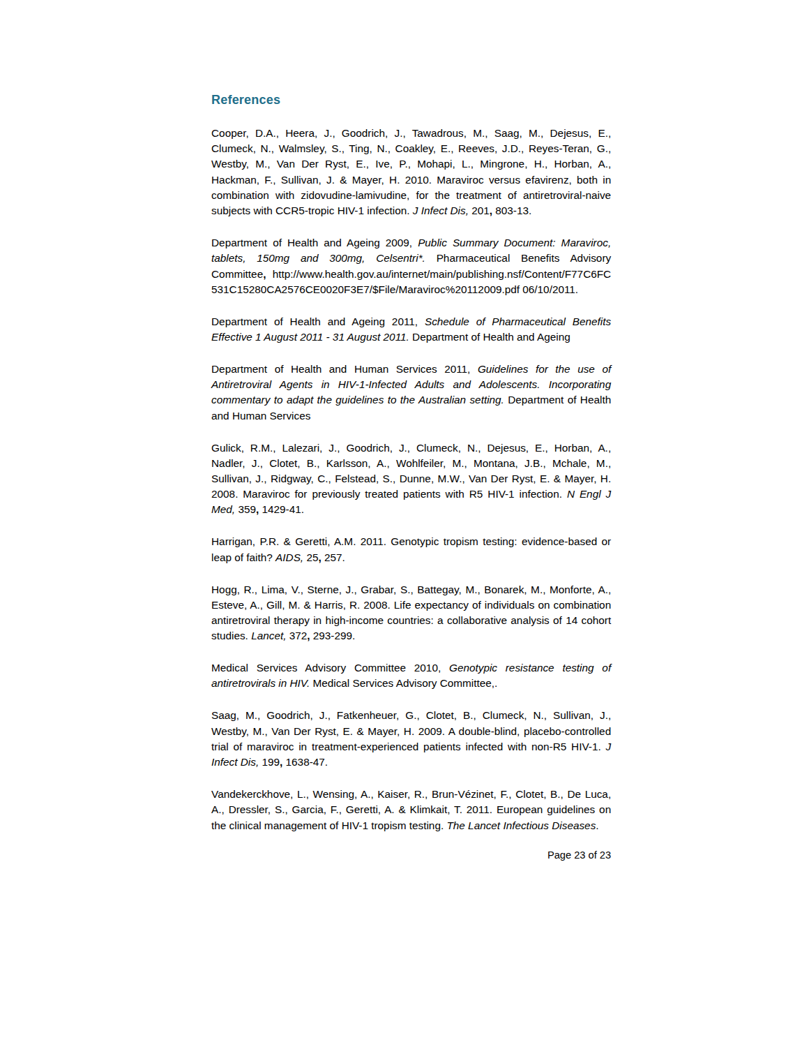References
Cooper, D.A., Heera, J., Goodrich, J., Tawadrous, M., Saag, M., Dejesus, E., Clumeck, N., Walmsley, S., Ting, N., Coakley, E., Reeves, J.D., Reyes-Teran, G., Westby, M., Van Der Ryst, E., Ive, P., Mohapi, L., Mingrone, H., Horban, A., Hackman, F., Sullivan, J. & Mayer, H. 2010. Maraviroc versus efavirenz, both in combination with zidovudine-lamivudine, for the treatment of antiretroviral-naive subjects with CCR5-tropic HIV-1 infection. J Infect Dis, 201, 803-13.
Department of Health and Ageing 2009, Public Summary Document: Maraviroc, tablets, 150mg and 300mg, Celsentri*. Pharmaceutical Benefits Advisory Committee, http://www.health.gov.au/internet/main/publishing.nsf/Content/F77C6FC531C15280CA2576CE0020F3E7/$File/Maraviroc%20112009.pdf 06/10/2011.
Department of Health and Ageing 2011, Schedule of Pharmaceutical Benefits Effective 1 August 2011 - 31 August 2011. Department of Health and Ageing
Department of Health and Human Services 2011, Guidelines for the use of Antiretroviral Agents in HIV-1-Infected Adults and Adolescents. Incorporating commentary to adapt the guidelines to the Australian setting. Department of Health and Human Services
Gulick, R.M., Lalezari, J., Goodrich, J., Clumeck, N., Dejesus, E., Horban, A., Nadler, J., Clotet, B., Karlsson, A., Wohlfeiler, M., Montana, J.B., Mchale, M., Sullivan, J., Ridgway, C., Felstead, S., Dunne, M.W., Van Der Ryst, E. & Mayer, H. 2008. Maraviroc for previously treated patients with R5 HIV-1 infection. N Engl J Med, 359, 1429-41.
Harrigan, P.R. & Geretti, A.M. 2011. Genotypic tropism testing: evidence-based or leap of faith? AIDS, 25, 257.
Hogg, R., Lima, V., Sterne, J., Grabar, S., Battegay, M., Bonarek, M., Monforte, A., Esteve, A., Gill, M. & Harris, R. 2008. Life expectancy of individuals on combination antiretroviral therapy in high-income countries: a collaborative analysis of 14 cohort studies. Lancet, 372, 293-299.
Medical Services Advisory Committee 2010, Genotypic resistance testing of antiretrovirals in HIV. Medical Services Advisory Committee,.
Saag, M., Goodrich, J., Fatkenheuer, G., Clotet, B., Clumeck, N., Sullivan, J., Westby, M., Van Der Ryst, E. & Mayer, H. 2009. A double-blind, placebo-controlled trial of maraviroc in treatment-experienced patients infected with non-R5 HIV-1. J Infect Dis, 199, 1638-47.
Vandekerckhove, L., Wensing, A., Kaiser, R., Brun-Vézinet, F., Clotet, B., De Luca, A., Dressler, S., Garcia, F., Geretti, A. & Klimkait, T. 2011. European guidelines on the clinical management of HIV-1 tropism testing. The Lancet Infectious Diseases.
Page 23 of 23